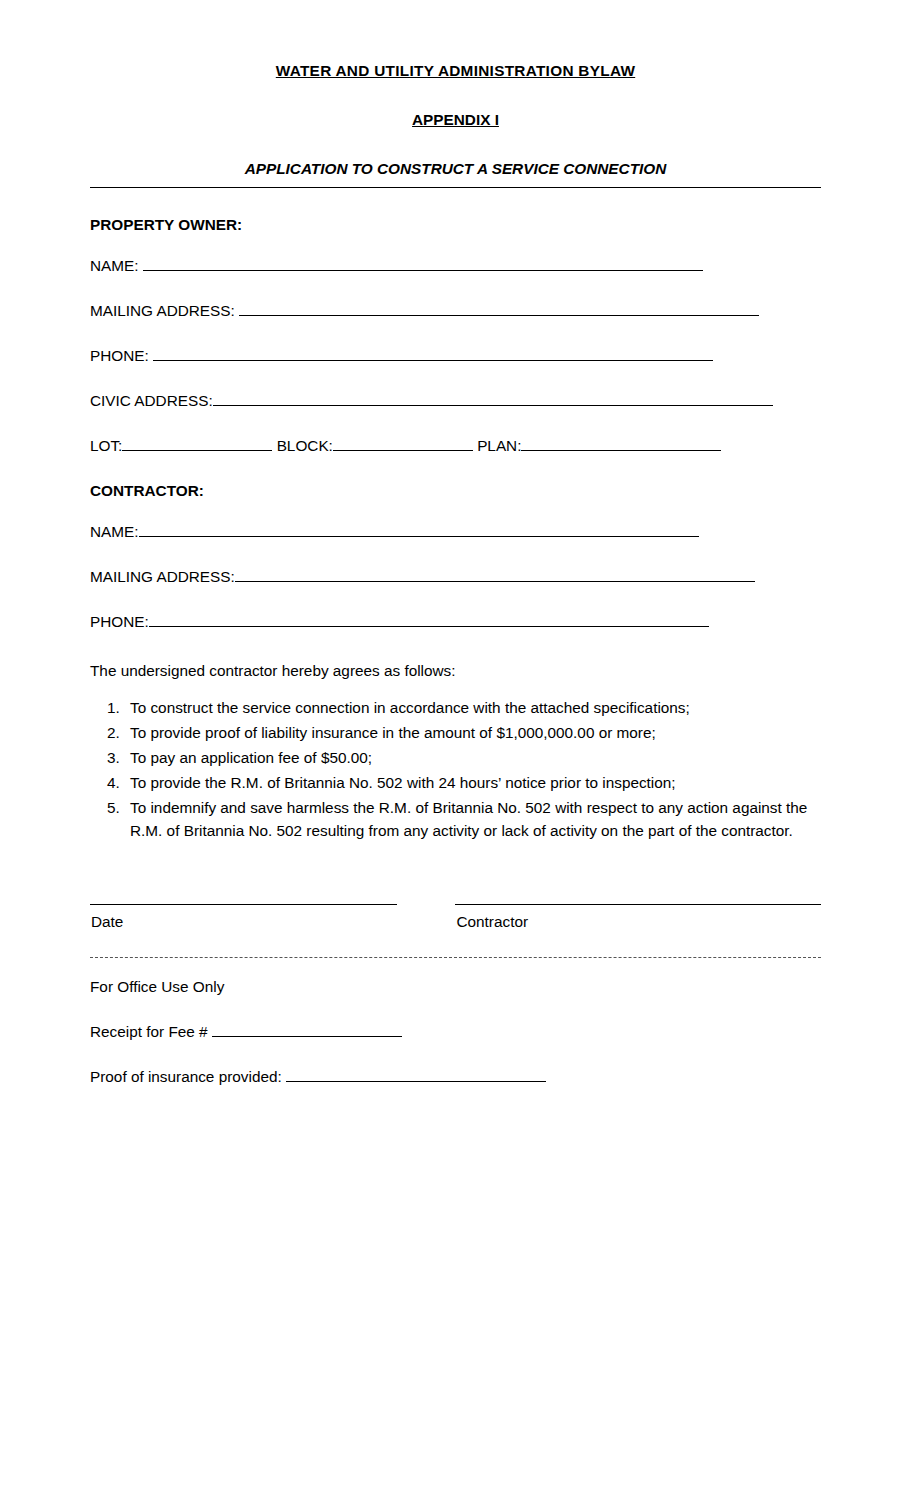WATER AND UTILITY ADMINISTRATION BYLAW
APPENDIX I
APPLICATION TO CONSTRUCT A SERVICE CONNECTION
PROPERTY OWNER:
NAME:
MAILING ADDRESS:
PHONE:
CIVIC ADDRESS:
LOT: BLOCK: PLAN:
CONTRACTOR:
NAME:
MAILING ADDRESS:
PHONE:
The undersigned contractor hereby agrees as follows:
To construct the service connection in accordance with the attached specifications;
To provide proof of liability insurance in the amount of $1,000,000.00 or more;
To pay an application fee of $50.00;
To provide the R.M. of Britannia No. 502 with 24 hours’ notice prior to inspection;
To indemnify and save harmless the R.M. of Britannia No. 502 with respect to any action against the R.M. of Britannia No. 502 resulting from any activity or lack of activity on the part of the contractor.
| Date | | Contractor |
For Office Use Only
Receipt for Fee #
Proof of insurance provided: